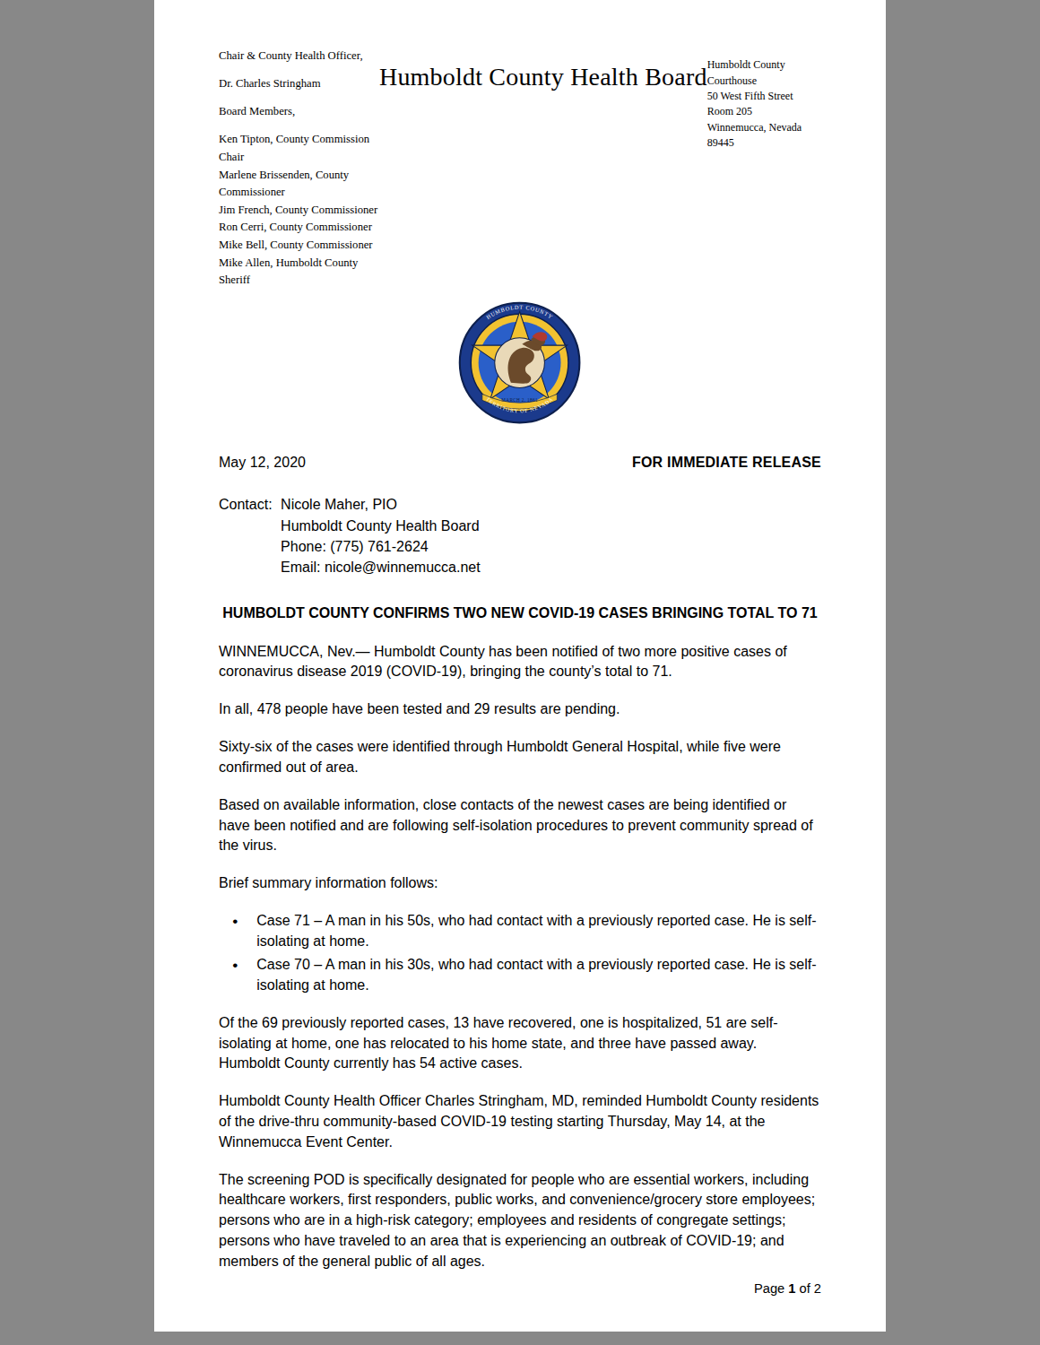Chair & County Health Officer,
Dr. Charles Stringham
Board Members,
Ken Tipton, County Commission Chair
Marlene Brissenden, County Commissioner
Jim French, County Commissioner
Ron Cerri, County Commissioner
Mike Bell, County Commissioner
Mike Allen, Humboldt County Sheriff
Humboldt County Health Board
Humboldt County Courthouse
50 West Fifth Street Room 205
Winnemucca, Nevada 89445
MARCH 2, 1861 HUMBOLDT COUNTY TERRITORY OF NEVADA
May 12, 2020
FOR IMMEDIATE RELEASE
Contact:
Nicole Maher, PIO
Humboldt County Health Board
Phone: (775) 761-2624
Email: nicole@winnemucca.net
HUMBOLDT COUNTY CONFIRMS TWO NEW COVID-19 CASES BRINGING TOTAL TO 71
WINNEMUCCA, Nev.— Humboldt County has been notified of two more positive cases of coronavirus disease 2019 (COVID-19), bringing the county’s total to 71.
In all, 478 people have been tested and 29 results are pending.
Sixty-six of the cases were identified through Humboldt General Hospital, while five were confirmed out of area.
Based on available information, close contacts of the newest cases are being identified or have been notified and are following self-isolation procedures to prevent community spread of the virus.
Brief summary information follows:
Case 71 – A man in his 50s, who had contact with a previously reported case. He is self-isolating at home.
Case 70 – A man in his 30s, who had contact with a previously reported case. He is self-isolating at home.
Of the 69 previously reported cases, 13 have recovered, one is hospitalized, 51 are self-isolating at home, one has relocated to his home state, and three have passed away. Humboldt County currently has 54 active cases.
Humboldt County Health Officer Charles Stringham, MD, reminded Humboldt County residents of the drive-thru community-based COVID-19 testing starting Thursday, May 14, at the Winnemucca Event Center.
The screening POD is specifically designated for people who are essential workers, including healthcare workers, first responders, public works, and convenience/grocery store employees; persons who are in a high-risk category; employees and residents of congregate settings; persons who have traveled to an area that is experiencing an outbreak of COVID-19; and members of the general public of all ages.
Page 1 of 2